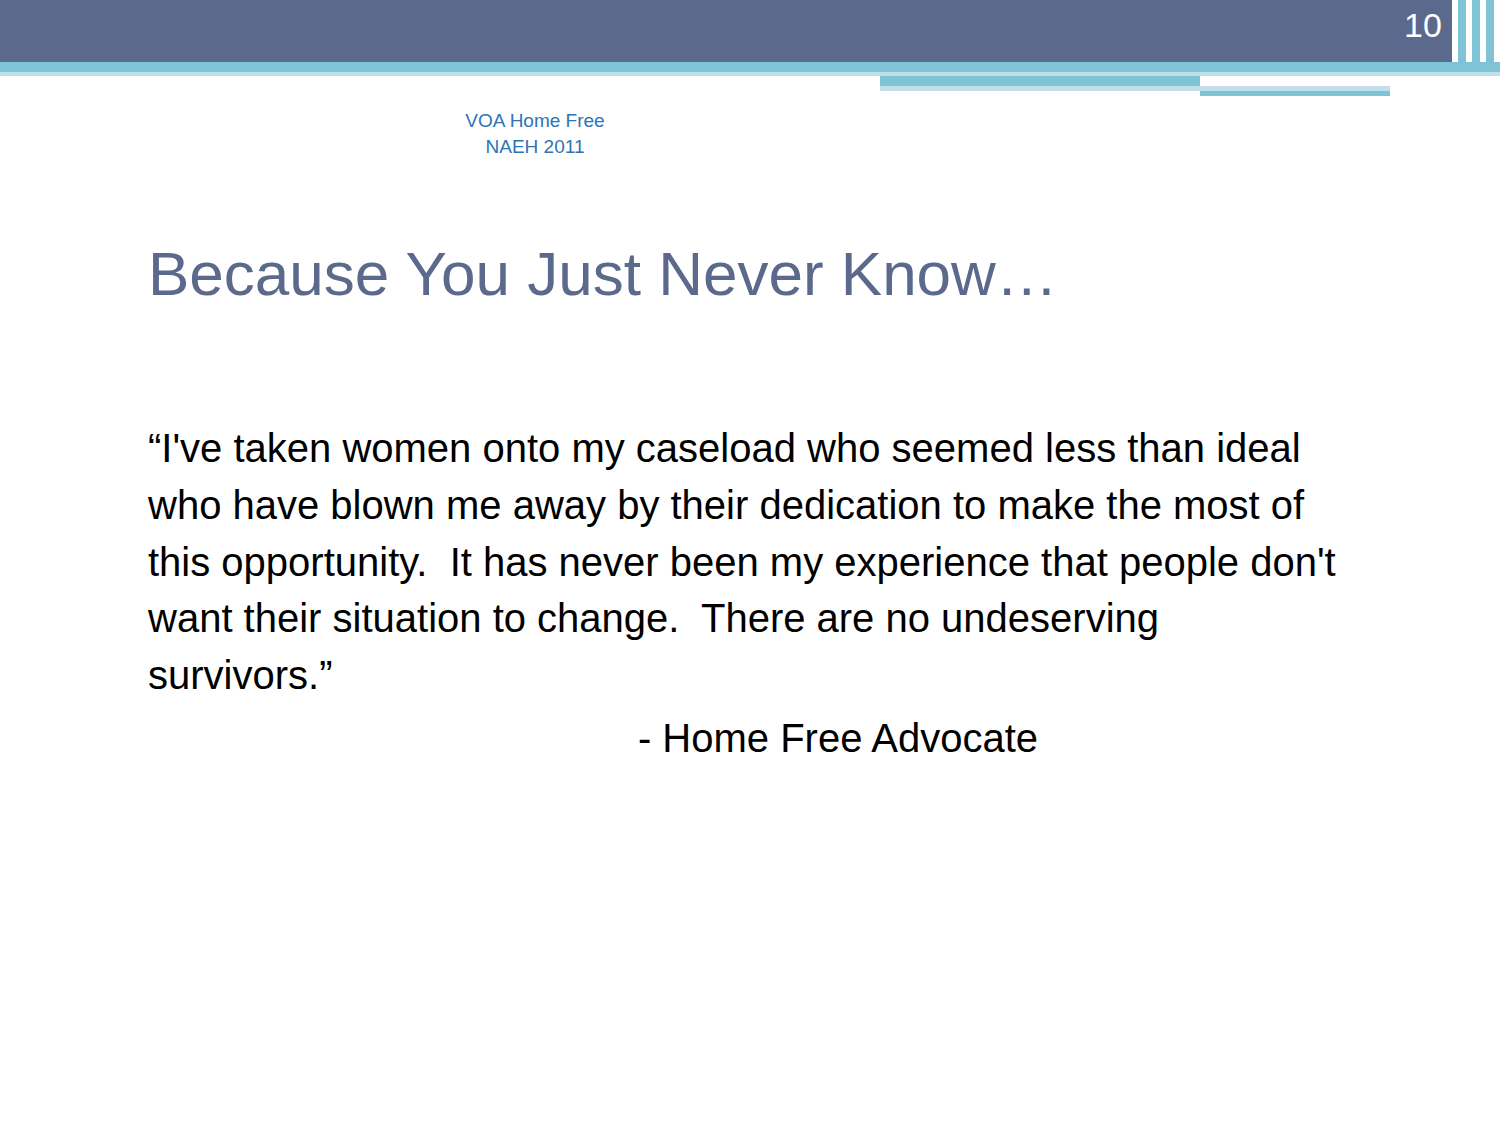10
VOA Home Free
NAEH 2011
Because You Just Never Know…
“I've taken women onto my caseload who seemed less than ideal who have blown me away by their dedication to make the most of this opportunity. It has never been my experience that people don't want their situation to change. There are no undeserving survivors.” - Home Free Advocate